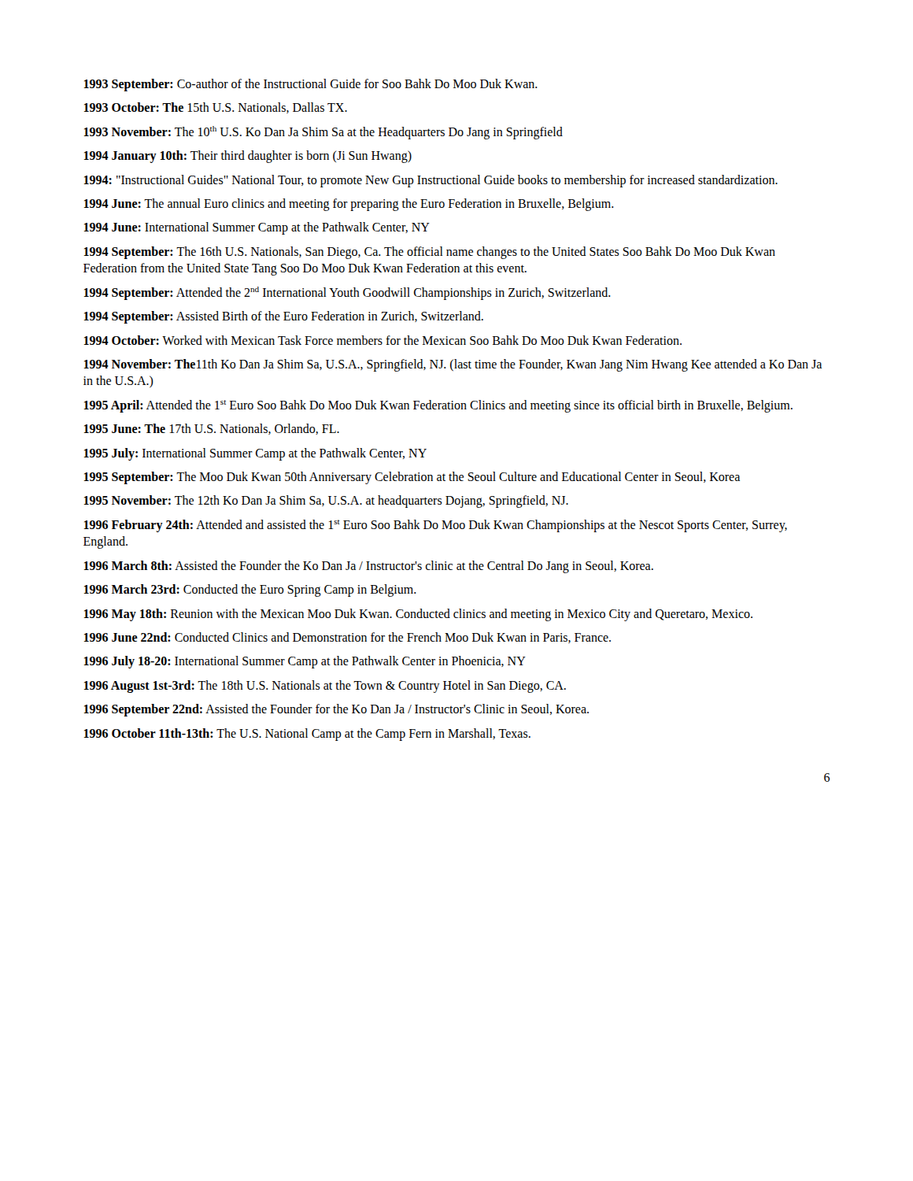1993 September: Co-author of the Instructional Guide for Soo Bahk Do Moo Duk Kwan.
1993 October: The 15th U.S. Nationals, Dallas TX.
1993 November: The 10th U.S. Ko Dan Ja Shim Sa at the Headquarters Do Jang in Springfield
1994 January 10th: Their third daughter is born (Ji Sun Hwang)
1994: "Instructional Guides" National Tour, to promote New Gup Instructional Guide books to membership for increased standardization.
1994 June: The annual Euro clinics and meeting for preparing the Euro Federation in Bruxelle, Belgium.
1994 June: International Summer Camp at the Pathwalk Center, NY
1994 September: The 16th U.S. Nationals, San Diego, Ca. The official name changes to the United States Soo Bahk Do Moo Duk Kwan Federation from the United State Tang Soo Do Moo Duk Kwan Federation at this event.
1994 September: Attended the 2nd International Youth Goodwill Championships in Zurich, Switzerland.
1994 September: Assisted Birth of the Euro Federation in Zurich, Switzerland.
1994 October: Worked with Mexican Task Force members for the Mexican Soo Bahk Do Moo Duk Kwan Federation.
1994 November: The11th Ko Dan Ja Shim Sa, U.S.A., Springfield, NJ. (last time the Founder, Kwan Jang Nim Hwang Kee attended a Ko Dan Ja in the U.S.A.)
1995 April: Attended the 1st Euro Soo Bahk Do Moo Duk Kwan Federation Clinics and meeting since its official birth in Bruxelle, Belgium.
1995 June: The 17th U.S. Nationals, Orlando, FL.
1995 July: International Summer Camp at the Pathwalk Center, NY
1995 September: The Moo Duk Kwan 50th Anniversary Celebration at the Seoul Culture and Educational Center in Seoul, Korea
1995 November: The 12th Ko Dan Ja Shim Sa, U.S.A. at headquarters Dojang, Springfield, NJ.
1996 February 24th: Attended and assisted the 1st Euro Soo Bahk Do Moo Duk Kwan Championships at the Nescot Sports Center, Surrey, England.
1996 March 8th: Assisted the Founder the Ko Dan Ja / Instructor's clinic at the Central Do Jang in Seoul, Korea.
1996 March 23rd: Conducted the Euro Spring Camp in Belgium.
1996 May 18th: Reunion with the Mexican Moo Duk Kwan. Conducted clinics and meeting in Mexico City and Queretaro, Mexico.
1996 June 22nd: Conducted Clinics and Demonstration for the French Moo Duk Kwan in Paris, France.
1996 July 18-20: International Summer Camp at the Pathwalk Center in Phoenicia, NY
1996 August 1st-3rd: The 18th U.S. Nationals at the Town & Country Hotel in San Diego, CA.
1996 September 22nd: Assisted the Founder for the Ko Dan Ja / Instructor's Clinic in Seoul, Korea.
1996 October 11th-13th: The U.S. National Camp at the Camp Fern in Marshall, Texas.
6